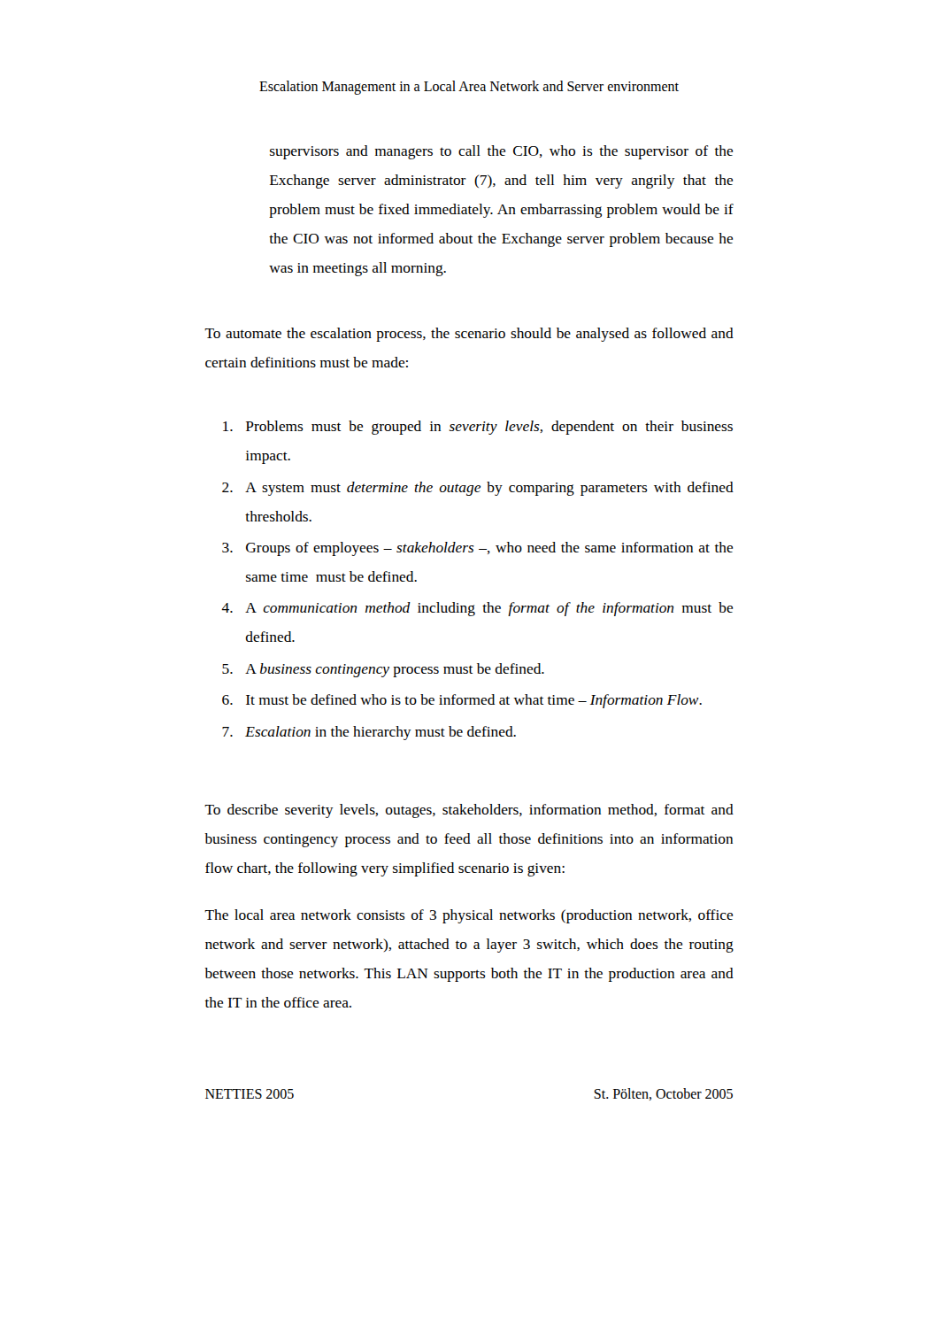Escalation Management in a Local Area Network and Server environment
supervisors and managers to call the CIO, who is the supervisor of the Exchange server administrator (7), and tell him very angrily that the problem must be fixed immediately. An embarrassing problem would be if the CIO was not informed about the Exchange server problem because he was in meetings all morning.
To automate the escalation process, the scenario should be analysed as followed and certain definitions must be made:
Problems must be grouped in severity levels, dependent on their business impact.
A system must determine the outage by comparing parameters with defined thresholds.
Groups of employees – stakeholders –, who need the same information at the same time must be defined.
A communication method including the format of the information must be defined.
A business contingency process must be defined.
It must be defined who is to be informed at what time – Information Flow.
Escalation in the hierarchy must be defined.
To describe severity levels, outages, stakeholders, information method, format and business contingency process and to feed all those definitions into an information flow chart, the following very simplified scenario is given:
The local area network consists of 3 physical networks (production network, office network and server network), attached to a layer 3 switch, which does the routing between those networks. This LAN supports both the IT in the production area and the IT in the office area.
NETTIES 2005 St. Pölten, October 2005